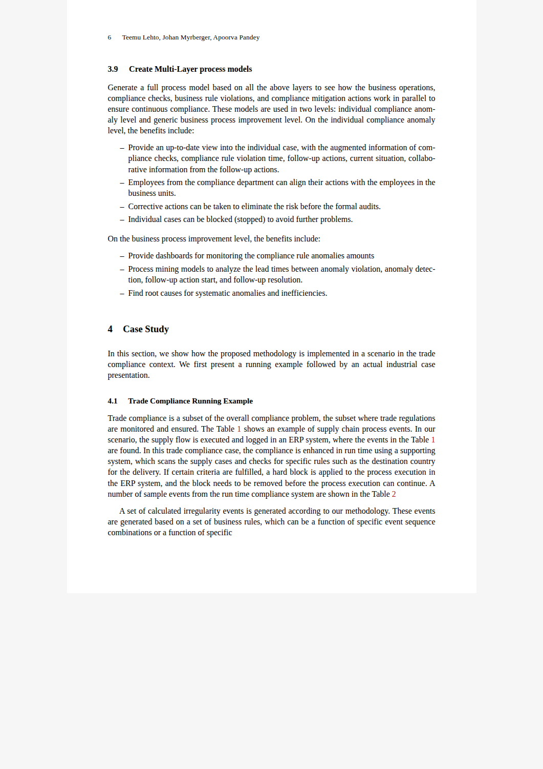6 Teemu Lehto, Johan Myrberger, Apoorva Pandey
3.9 Create Multi-Layer process models
Generate a full process model based on all the above layers to see how the business operations, compliance checks, business rule violations, and compliance mitigation actions work in parallel to ensure continuous compliance. These models are used in two levels: individual compliance anomaly level and generic business process improvement level. On the individual compliance anomaly level, the benefits include:
Provide an up-to-date view into the individual case, with the augmented information of compliance checks, compliance rule violation time, follow-up actions, current situation, collaborative information from the follow-up actions.
Employees from the compliance department can align their actions with the employees in the business units.
Corrective actions can be taken to eliminate the risk before the formal audits.
Individual cases can be blocked (stopped) to avoid further problems.
On the business process improvement level, the benefits include:
Provide dashboards for monitoring the compliance rule anomalies amounts
Process mining models to analyze the lead times between anomaly violation, anomaly detection, follow-up action start, and follow-up resolution.
Find root causes for systematic anomalies and inefficiencies.
4 Case Study
In this section, we show how the proposed methodology is implemented in a scenario in the trade compliance context. We first present a running example followed by an actual industrial case presentation.
4.1 Trade Compliance Running Example
Trade compliance is a subset of the overall compliance problem, the subset where trade regulations are monitored and ensured. The Table 1 shows an example of supply chain process events. In our scenario, the supply flow is executed and logged in an ERP system, where the events in the Table 1 are found. In this trade compliance case, the compliance is enhanced in run time using a supporting system, which scans the supply cases and checks for specific rules such as the destination country for the delivery. If certain criteria are fulfilled, a hard block is applied to the process execution in the ERP system, and the block needs to be removed before the process execution can continue. A number of sample events from the run time compliance system are shown in the Table 2
A set of calculated irregularity events is generated according to our methodology. These events are generated based on a set of business rules, which can be a function of specific event sequence combinations or a function of specific